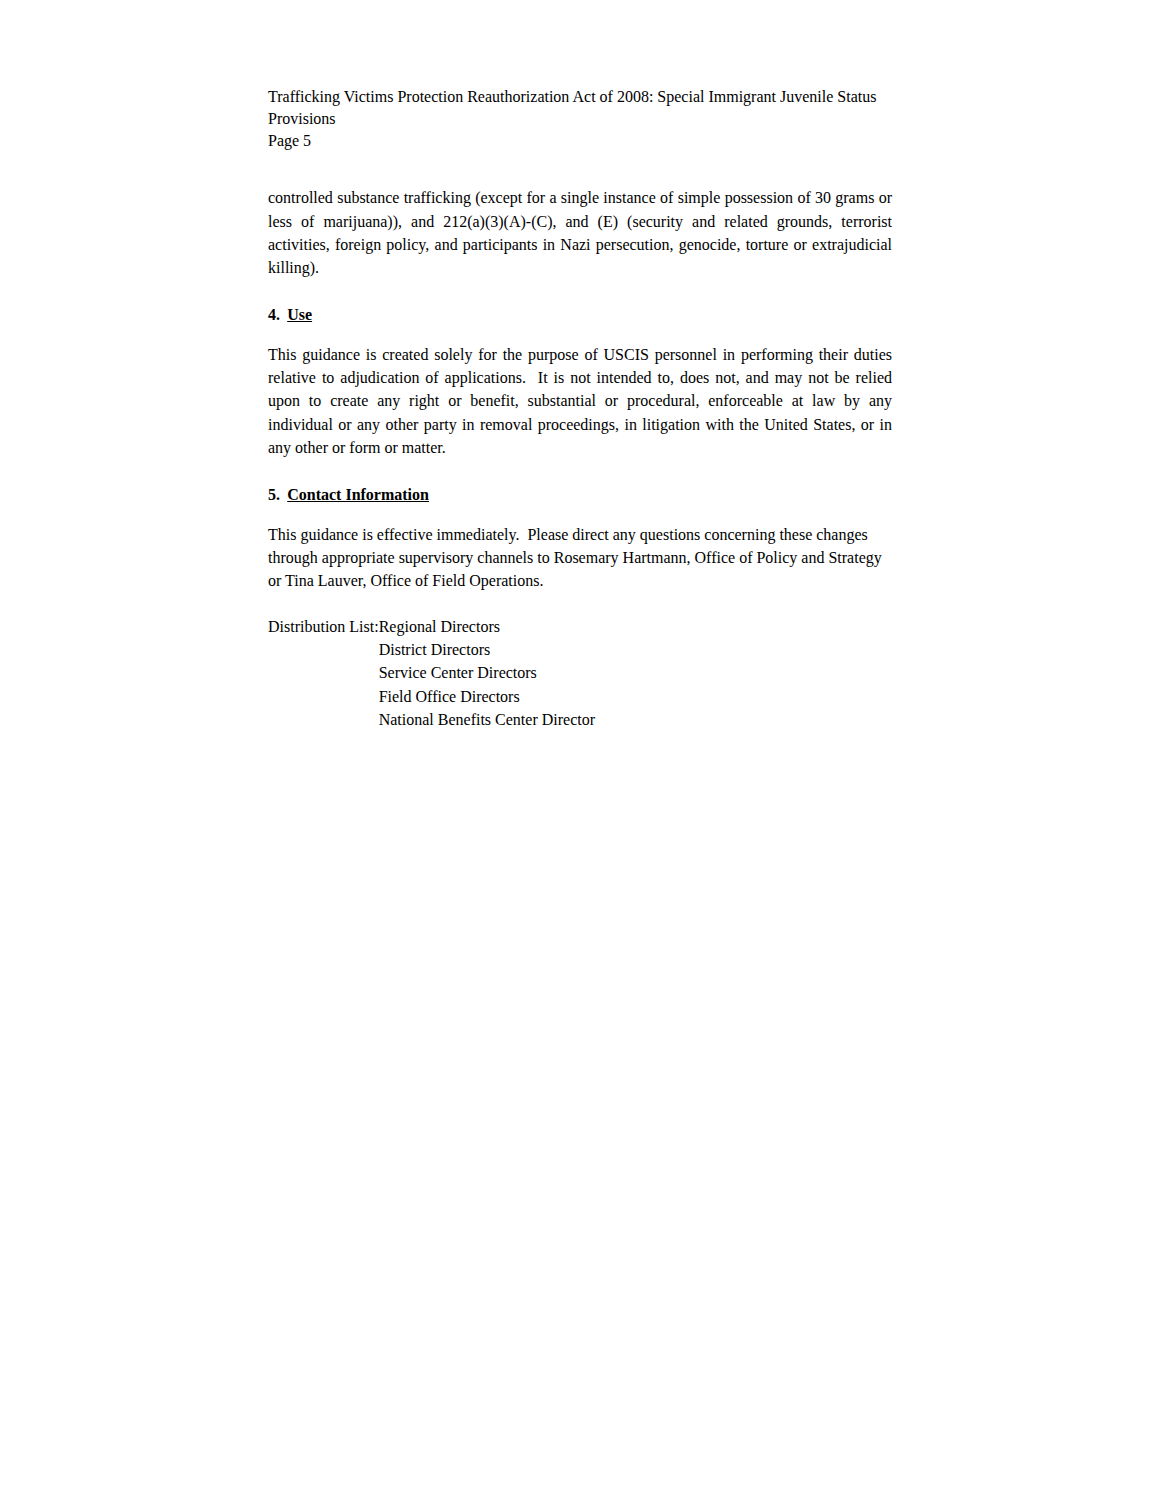Trafficking Victims Protection Reauthorization Act of 2008: Special Immigrant Juvenile Status
Provisions
Page 5
controlled substance trafficking (except for a single instance of simple possession of 30 grams or less of marijuana)), and 212(a)(3)(A)-(C), and (E) (security and related grounds, terrorist activities, foreign policy, and participants in Nazi persecution, genocide, torture or extrajudicial killing).
4. Use
This guidance is created solely for the purpose of USCIS personnel in performing their duties relative to adjudication of applications. It is not intended to, does not, and may not be relied upon to create any right or benefit, substantial or procedural, enforceable at law by any individual or any other party in removal proceedings, in litigation with the United States, or in any other or form or matter.
5. Contact Information
This guidance is effective immediately. Please direct any questions concerning these changes through appropriate supervisory channels to Rosemary Hartmann, Office of Policy and Strategy or Tina Lauver, Office of Field Operations.
| Distribution List: | Regional Directors |
| | District Directors |
| | Service Center Directors |
| | Field Office Directors |
| | National Benefits Center Director |